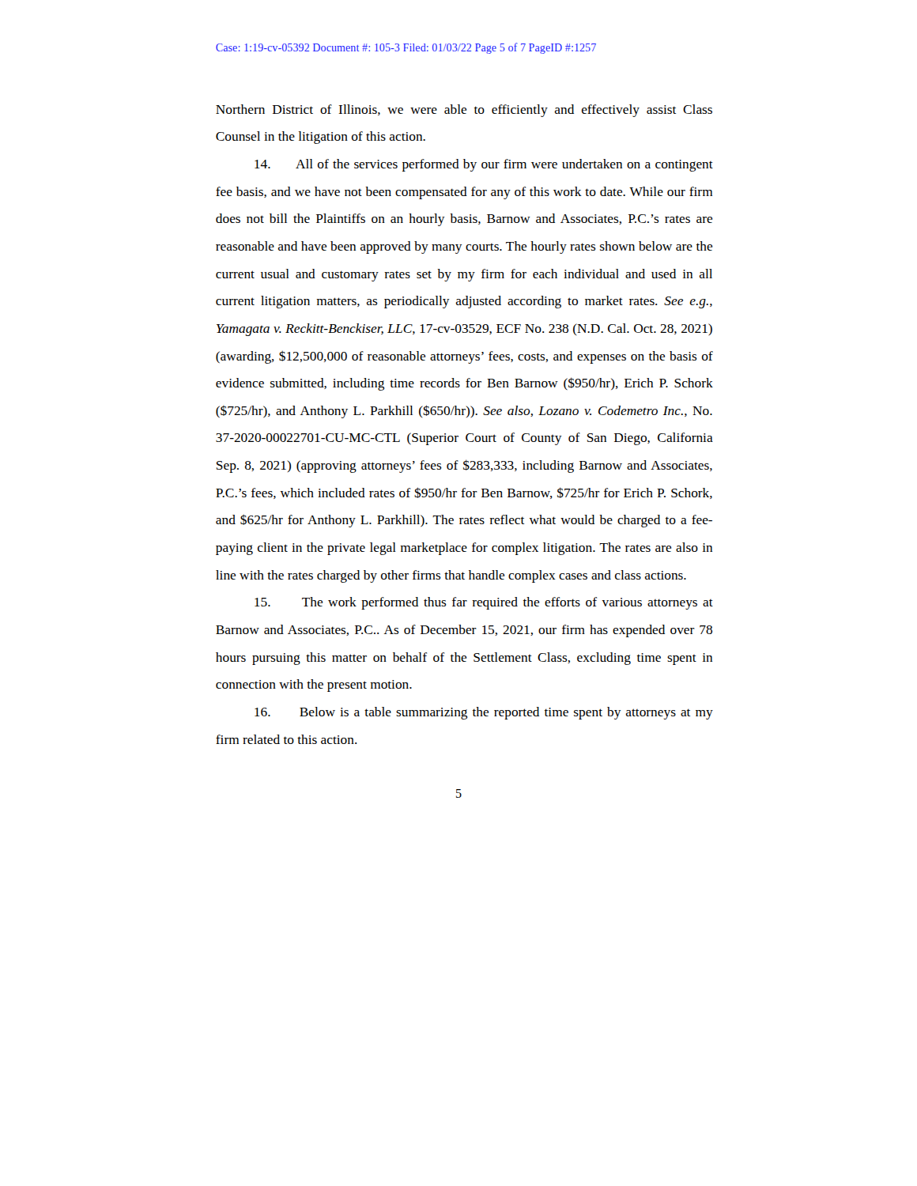Case: 1:19-cv-05392 Document #: 105-3 Filed: 01/03/22 Page 5 of 7 PageID #:1257
Northern District of Illinois, we were able to efficiently and effectively assist Class Counsel in the litigation of this action.
14. All of the services performed by our firm were undertaken on a contingent fee basis, and we have not been compensated for any of this work to date. While our firm does not bill the Plaintiffs on an hourly basis, Barnow and Associates, P.C.’s rates are reasonable and have been approved by many courts. The hourly rates shown below are the current usual and customary rates set by my firm for each individual and used in all current litigation matters, as periodically adjusted according to market rates. See e.g., Yamagata v. Reckitt-Benckiser, LLC, 17-cv-03529, ECF No. 238 (N.D. Cal. Oct. 28, 2021) (awarding, $12,500,000 of reasonable attorneys’ fees, costs, and expenses on the basis of evidence submitted, including time records for Ben Barnow ($950/hr), Erich P. Schork ($725/hr), and Anthony L. Parkhill ($650/hr)). See also, Lozano v. Codemetro Inc., No. 37-2020-00022701-CU-MC-CTL (Superior Court of County of San Diego, California Sep. 8, 2021) (approving attorneys’ fees of $283,333, including Barnow and Associates, P.C.’s fees, which included rates of $950/hr for Ben Barnow, $725/hr for Erich P. Schork, and $625/hr for Anthony L. Parkhill). The rates reflect what would be charged to a fee-paying client in the private legal marketplace for complex litigation. The rates are also in line with the rates charged by other firms that handle complex cases and class actions.
15. The work performed thus far required the efforts of various attorneys at Barnow and Associates, P.C.. As of December 15, 2021, our firm has expended over 78 hours pursuing this matter on behalf of the Settlement Class, excluding time spent in connection with the present motion.
16. Below is a table summarizing the reported time spent by attorneys at my firm related to this action.
5